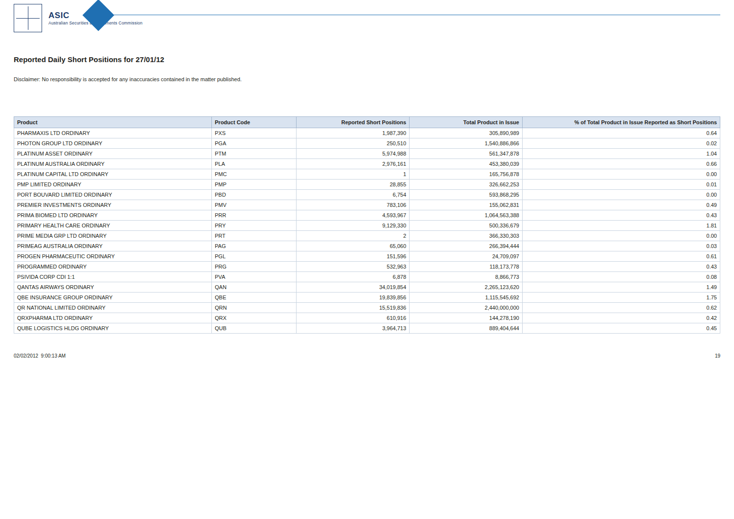ASIC
Australian Securities & Investments Commission
Reported Daily Short Positions for 27/01/12
Disclaimer: No responsibility is accepted for any inaccuracies contained in the matter published.
| Product | Product Code | Reported Short Positions | Total Product in Issue | % of Total Product in Issue Reported as Short Positions |
| --- | --- | --- | --- | --- |
| PHARMAXIS LTD ORDINARY | PXS | 1,987,390 | 305,890,989 | 0.64 |
| PHOTON GROUP LTD ORDINARY | PGA | 250,510 | 1,540,886,866 | 0.02 |
| PLATINUM ASSET ORDINARY | PTM | 5,974,988 | 561,347,878 | 1.04 |
| PLATINUM AUSTRALIA ORDINARY | PLA | 2,976,161 | 453,380,039 | 0.66 |
| PLATINUM CAPITAL LTD ORDINARY | PMC | 1 | 165,756,878 | 0.00 |
| PMP LIMITED ORDINARY | PMP | 28,855 | 326,662,253 | 0.01 |
| PORT BOUVARD LIMITED ORDINARY | PBD | 6,754 | 593,868,295 | 0.00 |
| PREMIER INVESTMENTS ORDINARY | PMV | 783,106 | 155,062,831 | 0.49 |
| PRIMA BIOMED LTD ORDINARY | PRR | 4,593,967 | 1,064,563,388 | 0.43 |
| PRIMARY HEALTH CARE ORDINARY | PRY | 9,129,330 | 500,336,679 | 1.81 |
| PRIME MEDIA GRP LTD ORDINARY | PRT | 2 | 366,330,303 | 0.00 |
| PRIMEAG AUSTRALIA ORDINARY | PAG | 65,060 | 266,394,444 | 0.03 |
| PROGEN PHARMACEUTIC ORDINARY | PGL | 151,596 | 24,709,097 | 0.61 |
| PROGRAMMED ORDINARY | PRG | 532,963 | 118,173,778 | 0.43 |
| PSIVIDA CORP CDI 1:1 | PVA | 6,878 | 8,866,773 | 0.08 |
| QANTAS AIRWAYS ORDINARY | QAN | 34,019,854 | 2,265,123,620 | 1.49 |
| QBE INSURANCE GROUP ORDINARY | QBE | 19,839,856 | 1,115,545,692 | 1.75 |
| QR NATIONAL LIMITED ORDINARY | QRN | 15,519,836 | 2,440,000,000 | 0.62 |
| QRXPHARMA LTD ORDINARY | QRX | 610,916 | 144,278,190 | 0.42 |
| QUBE LOGISTICS HLDG ORDINARY | QUB | 3,964,713 | 889,404,644 | 0.45 |
02/02/2012 9:00:13 AM
19